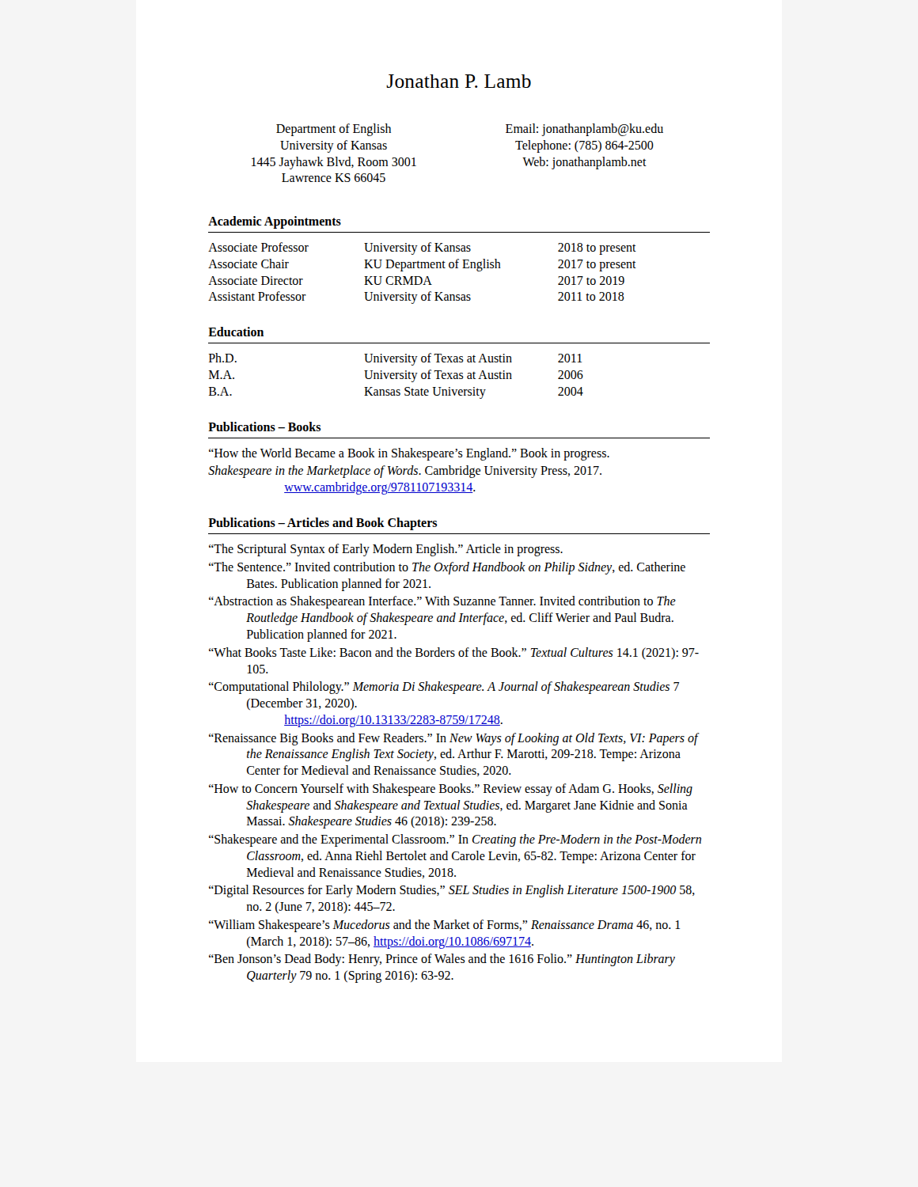Jonathan P. Lamb
| Department of English | Email: jonathanplamb@ku.edu |
| University of Kansas | Telephone: (785) 864-2500 |
| 1445 Jayhawk Blvd, Room 3001 | Web: jonathanplamb.net |
| Lawrence KS 66045 | |
Academic Appointments
| Associate Professor | University of Kansas | 2018 to present |
| Associate Chair | KU Department of English | 2017 to present |
| Associate Director | KU CRMDA | 2017 to 2019 |
| Assistant Professor | University of Kansas | 2011 to 2018 |
Education
| Ph.D. | University of Texas at Austin | 2011 |
| M.A. | University of Texas at Austin | 2006 |
| B.A. | Kansas State University | 2004 |
Publications – Books
“How the World Became a Book in Shakespeare’s England.” Book in progress.
Shakespeare in the Marketplace of Words. Cambridge University Press, 2017. www.cambridge.org/9781107193314.
Publications – Articles and Book Chapters
“The Scriptural Syntax of Early Modern English.” Article in progress.
“The Sentence.” Invited contribution to The Oxford Handbook on Philip Sidney, ed. Catherine Bates. Publication planned for 2021.
“Abstraction as Shakespearean Interface.” With Suzanne Tanner. Invited contribution to The Routledge Handbook of Shakespeare and Interface, ed. Cliff Werier and Paul Budra. Publication planned for 2021.
“What Books Taste Like: Bacon and the Borders of the Book.” Textual Cultures 14.1 (2021): 97-105.
“Computational Philology.” Memoria Di Shakespeare. A Journal of Shakespearean Studies 7 (December 31, 2020). https://doi.org/10.13133/2283-8759/17248.
“Renaissance Big Books and Few Readers.” In New Ways of Looking at Old Texts, VI: Papers of the Renaissance English Text Society, ed. Arthur F. Marotti, 209-218. Tempe: Arizona Center for Medieval and Renaissance Studies, 2020.
“How to Concern Yourself with Shakespeare Books.” Review essay of Adam G. Hooks, Selling Shakespeare and Shakespeare and Textual Studies, ed. Margaret Jane Kidnie and Sonia Massai. Shakespeare Studies 46 (2018): 239-258.
“Shakespeare and the Experimental Classroom.” In Creating the Pre-Modern in the Post-Modern Classroom, ed. Anna Riehl Bertolet and Carole Levin, 65-82. Tempe: Arizona Center for Medieval and Renaissance Studies, 2018.
“Digital Resources for Early Modern Studies,” SEL Studies in English Literature 1500-1900 58, no. 2 (June 7, 2018): 445–72.
“William Shakespeare’s Mucedorus and the Market of Forms,” Renaissance Drama 46, no. 1 (March 1, 2018): 57–86, https://doi.org/10.1086/697174.
“Ben Jonson’s Dead Body: Henry, Prince of Wales and the 1616 Folio.” Huntington Library Quarterly 79 no. 1 (Spring 2016): 63-92.